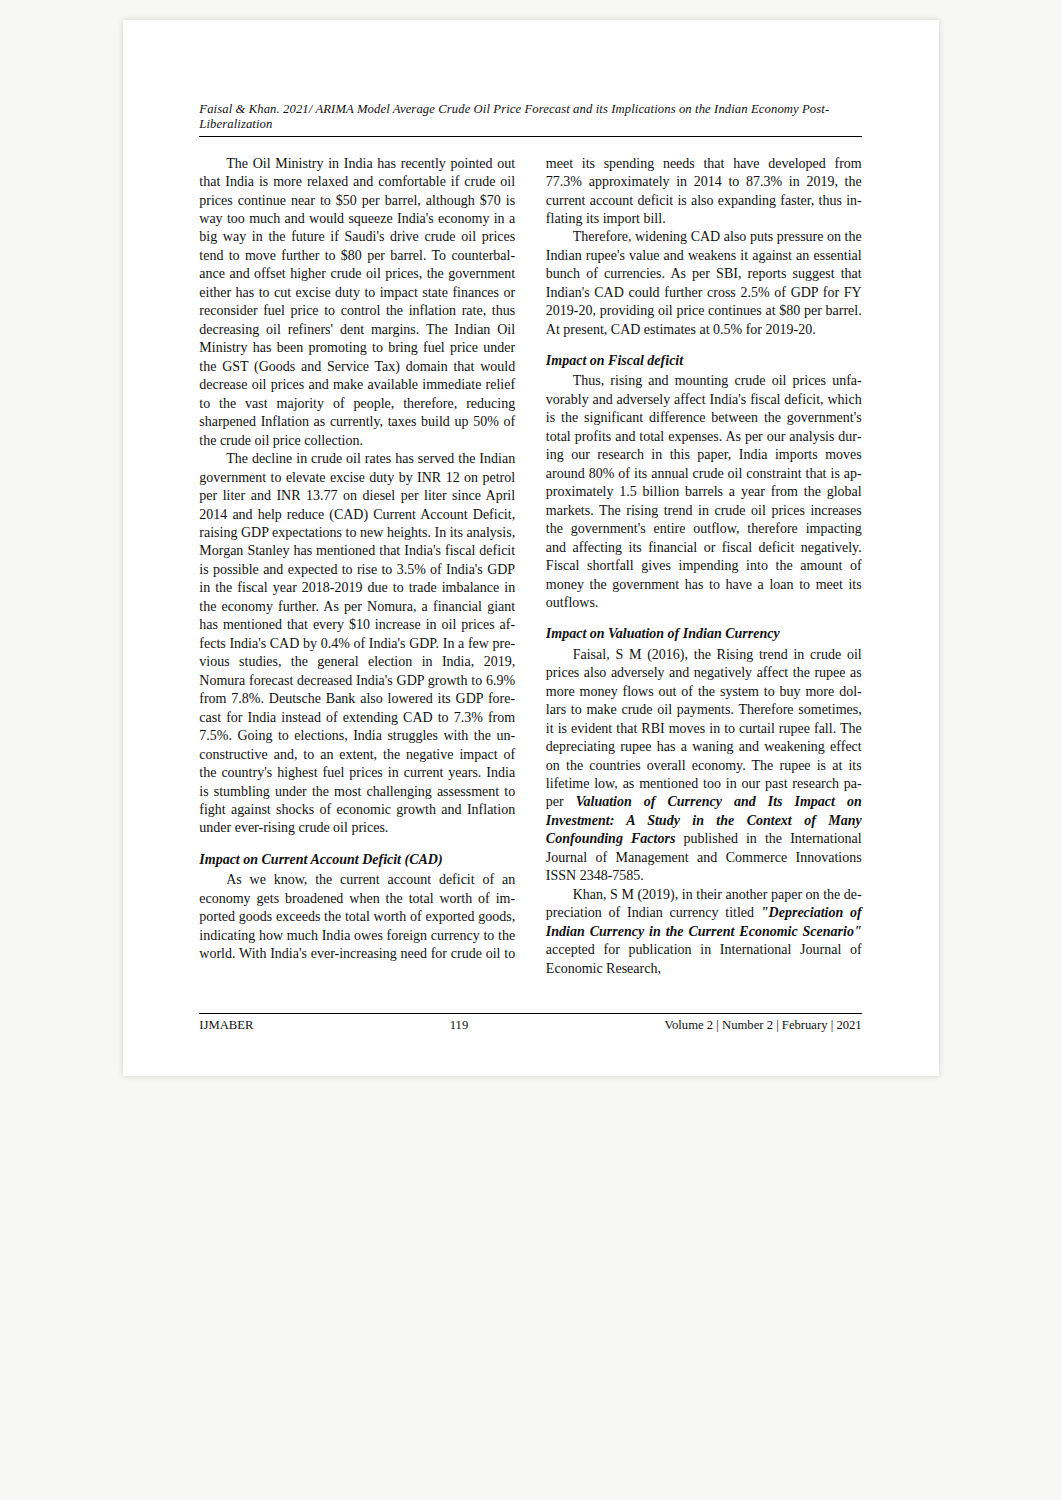Faisal & Khan. 2021/ ARIMA Model Average Crude Oil Price Forecast and its Implications on the Indian Economy Post-Liberalization
The Oil Ministry in India has recently pointed out that India is more relaxed and comfortable if crude oil prices continue near to $50 per barrel, although $70 is way too much and would squeeze India's economy in a big way in the future if Saudi's drive crude oil prices tend to move further to $80 per barrel. To counterbalance and offset higher crude oil prices, the government either has to cut excise duty to impact state finances or reconsider fuel price to control the inflation rate, thus decreasing oil refiners' dent margins. The Indian Oil Ministry has been promoting to bring fuel price under the GST (Goods and Service Tax) domain that would decrease oil prices and make available immediate relief to the vast majority of people, therefore, reducing sharpened Inflation as currently, taxes build up 50% of the crude oil price collection.
The decline in crude oil rates has served the Indian government to elevate excise duty by INR 12 on petrol per liter and INR 13.77 on diesel per liter since April 2014 and help reduce (CAD) Current Account Deficit, raising GDP expectations to new heights. In its analysis, Morgan Stanley has mentioned that India's fiscal deficit is possible and expected to rise to 3.5% of India's GDP in the fiscal year 2018-2019 due to trade imbalance in the economy further. As per Nomura, a financial giant has mentioned that every $10 increase in oil prices affects India's CAD by 0.4% of India's GDP. In a few previous studies, the general election in India, 2019, Nomura forecast decreased India's GDP growth to 6.9% from 7.8%. Deutsche Bank also lowered its GDP forecast for India instead of extending CAD to 7.3% from 7.5%. Going to elections, India struggles with the unconstructive and, to an extent, the negative impact of the country's highest fuel prices in current years. India is stumbling under the most challenging assessment to fight against shocks of economic growth and Inflation under ever-rising crude oil prices.
Impact on Current Account Deficit (CAD)
As we know, the current account deficit of an economy gets broadened when the total worth of imported goods exceeds the total worth of exported goods, indicating how much India owes foreign currency to the world. With India's ever-increasing need for crude oil to meet its spending needs that have developed from 77.3% approximately in 2014 to 87.3% in 2019, the current account deficit is also expanding faster, thus inflating its import bill.
Therefore, widening CAD also puts pressure on the Indian rupee's value and weakens it against an essential bunch of currencies. As per SBI, reports suggest that Indian's CAD could further cross 2.5% of GDP for FY 2019-20, providing oil price continues at $80 per barrel. At present, CAD estimates at 0.5% for 2019-20.
Impact on Fiscal deficit
Thus, rising and mounting crude oil prices unfavorably and adversely affect India's fiscal deficit, which is the significant difference between the government's total profits and total expenses. As per our analysis during our research in this paper, India imports moves around 80% of its annual crude oil constraint that is approximately 1.5 billion barrels a year from the global markets. The rising trend in crude oil prices increases the government's entire outflow, therefore impacting and affecting its financial or fiscal deficit negatively. Fiscal shortfall gives impending into the amount of money the government has to have a loan to meet its outflows.
Impact on Valuation of Indian Currency
Faisal, S M (2016), the Rising trend in crude oil prices also adversely and negatively affect the rupee as more money flows out of the system to buy more dollars to make crude oil payments. Therefore sometimes, it is evident that RBI moves in to curtail rupee fall. The depreciating rupee has a waning and weakening effect on the countries overall economy. The rupee is at its lifetime low, as mentioned too in our past research paper Valuation of Currency and Its Impact on Investment: A Study in the Context of Many Confounding Factors published in the International Journal of Management and Commerce Innovations ISSN 2348-7585.
Khan, S M (2019), in their another paper on the depreciation of Indian currency titled "Depreciation of Indian Currency in the Current Economic Scenario" accepted for publication in International Journal of Economic Research,
IJMABER 119 Volume 2 | Number 2 | February | 2021